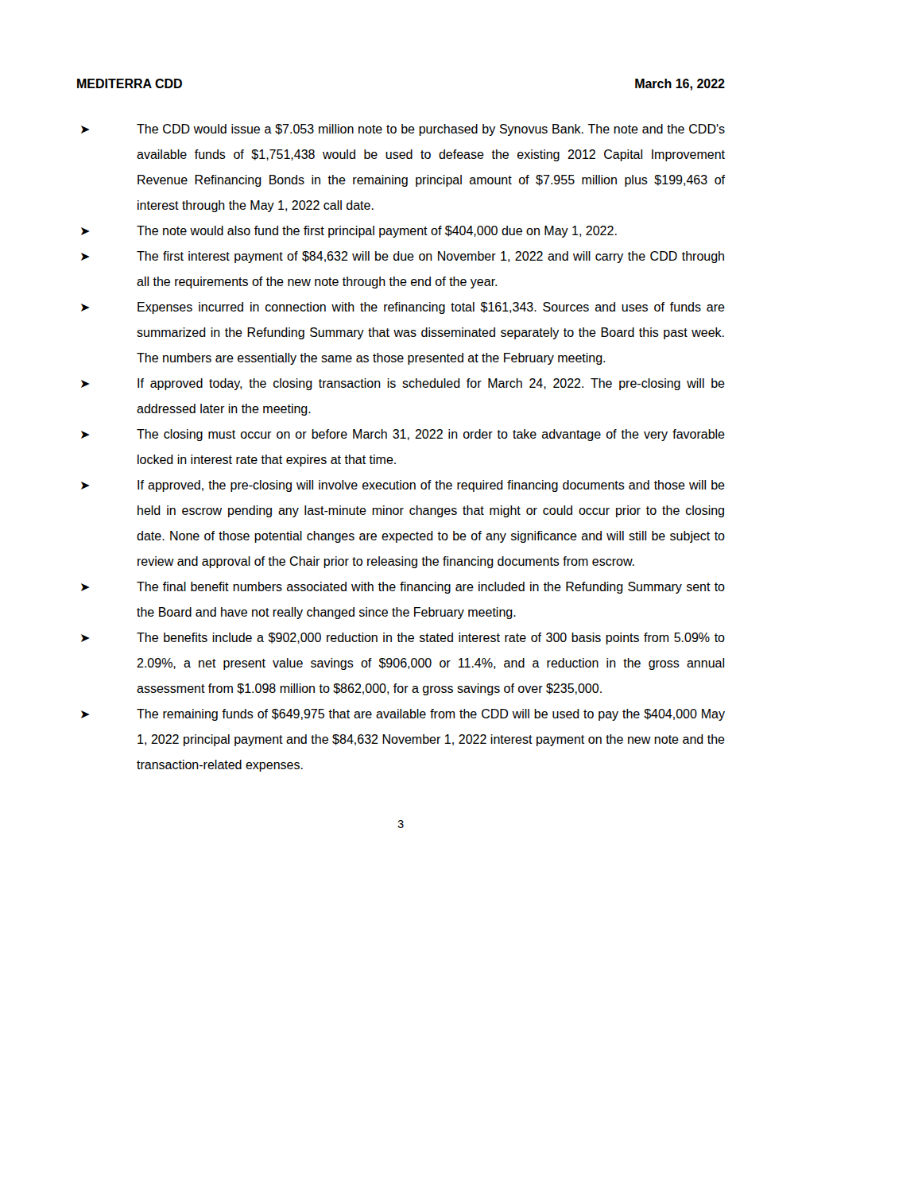MEDITERRA CDD March 16, 2022
➤
The CDD would issue a $7.053 million note to be purchased by Synovus Bank. The note and the CDD's available funds of $1,751,438 would be used to defease the existing 2012 Capital Improvement Revenue Refinancing Bonds in the remaining principal amount of $7.955 million plus $199,463 of interest through the May 1, 2022 call date.
➤
The note would also fund the first principal payment of $404,000 due on May 1, 2022.
➤
The first interest payment of $84,632 will be due on November 1, 2022 and will carry the CDD through all the requirements of the new note through the end of the year.
➤
Expenses incurred in connection with the refinancing total $161,343. Sources and uses of funds are summarized in the Refunding Summary that was disseminated separately to the Board this past week. The numbers are essentially the same as those presented at the February meeting.
➤
If approved today, the closing transaction is scheduled for March 24, 2022. The pre-closing will be addressed later in the meeting.
➤
The closing must occur on or before March 31, 2022 in order to take advantage of the very favorable locked in interest rate that expires at that time.
➤
If approved, the pre-closing will involve execution of the required financing documents and those will be held in escrow pending any last-minute minor changes that might or could occur prior to the closing date. None of those potential changes are expected to be of any significance and will still be subject to review and approval of the Chair prior to releasing the financing documents from escrow.
➤
The final benefit numbers associated with the financing are included in the Refunding Summary sent to the Board and have not really changed since the February meeting.
➤
The benefits include a $902,000 reduction in the stated interest rate of 300 basis points from 5.09% to 2.09%, a net present value savings of $906,000 or 11.4%, and a reduction in the gross annual assessment from $1.098 million to $862,000, for a gross savings of over $235,000.
➤
The remaining funds of $649,975 that are available from the CDD will be used to pay the $404,000 May 1, 2022 principal payment and the $84,632 November 1, 2022 interest payment on the new note and the transaction-related expenses.
3